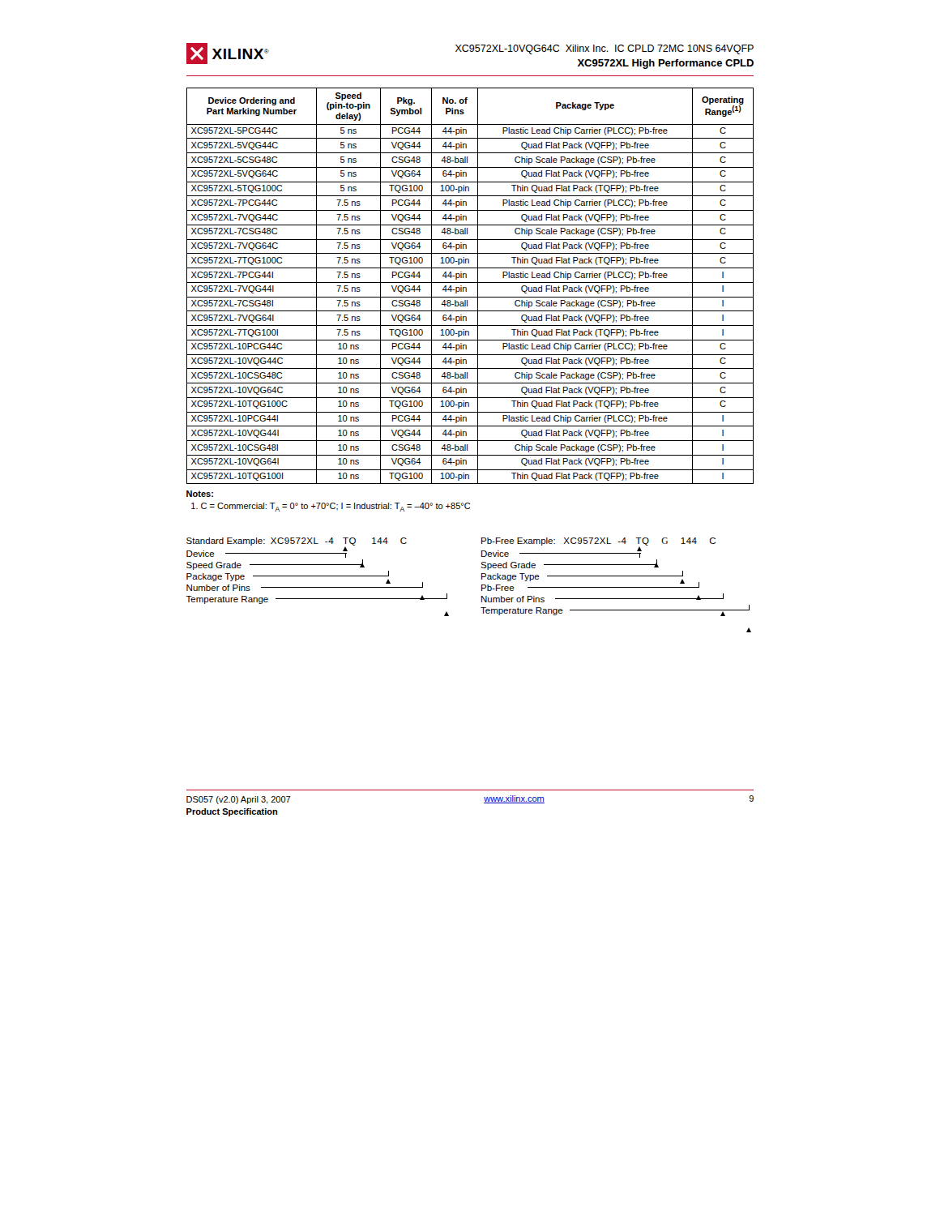XILINX®
XC9572XL-10VQG64C Xilinx Inc. IC CPLD 72MC 10NS 64VQFP
XC9572XL High Performance CPLD
| Device Ordering and Part Marking Number | Speed (pin-to-pin delay) | Pkg. Symbol | No. of Pins | Package Type | Operating Range (1) |
| --- | --- | --- | --- | --- | --- |
| XC9572XL-5PCG44C | 5 ns | PCG44 | 44-pin | Plastic Lead Chip Carrier (PLCC); Pb-free | C |
| XC9572XL-5VQG44C | 5 ns | VQG44 | 44-pin | Quad Flat Pack (VQFP); Pb-free | C |
| XC9572XL-5CSG48C | 5 ns | CSG48 | 48-ball | Chip Scale Package (CSP); Pb-free | C |
| XC9572XL-5VQG64C | 5 ns | VQG64 | 64-pin | Quad Flat Pack (VQFP); Pb-free | C |
| XC9572XL-5TQG100C | 5 ns | TQG100 | 100-pin | Thin Quad Flat Pack (TQFP); Pb-free | C |
| XC9572XL-7PCG44C | 7.5 ns | PCG44 | 44-pin | Plastic Lead Chip Carrier (PLCC); Pb-free | C |
| XC9572XL-7VQG44C | 7.5 ns | VQG44 | 44-pin | Quad Flat Pack (VQFP); Pb-free | C |
| XC9572XL-7CSG48C | 7.5 ns | CSG48 | 48-ball | Chip Scale Package (CSP); Pb-free | C |
| XC9572XL-7VQG64C | 7.5 ns | VQG64 | 64-pin | Quad Flat Pack (VQFP); Pb-free | C |
| XC9572XL-7TQG100C | 7.5 ns | TQG100 | 100-pin | Thin Quad Flat Pack (TQFP); Pb-free | C |
| XC9572XL-7PCG44I | 7.5 ns | PCG44 | 44-pin | Plastic Lead Chip Carrier (PLCC); Pb-free | I |
| XC9572XL-7VQG44I | 7.5 ns | VQG44 | 44-pin | Quad Flat Pack (VQFP); Pb-free | I |
| XC9572XL-7CSG48I | 7.5 ns | CSG48 | 48-ball | Chip Scale Package (CSP); Pb-free | I |
| XC9572XL-7VQG64I | 7.5 ns | VQG64 | 64-pin | Quad Flat Pack (VQFP); Pb-free | I |
| XC9572XL-7TQG100I | 7.5 ns | TQG100 | 100-pin | Thin Quad Flat Pack (TQFP); Pb-free | I |
| XC9572XL-10PCG44C | 10 ns | PCG44 | 44-pin | Plastic Lead Chip Carrier (PLCC); Pb-free | C |
| XC9572XL-10VQG44C | 10 ns | VQG44 | 44-pin | Quad Flat Pack (VQFP); Pb-free | C |
| XC9572XL-10CSG48C | 10 ns | CSG48 | 48-ball | Chip Scale Package (CSP); Pb-free | C |
| XC9572XL-10VQG64C | 10 ns | VQG64 | 64-pin | Quad Flat Pack (VQFP); Pb-free | C |
| XC9572XL-10TQG100C | 10 ns | TQG100 | 100-pin | Thin Quad Flat Pack (TQFP); Pb-free | C |
| XC9572XL-10PCG44I | 10 ns | PCG44 | 44-pin | Plastic Lead Chip Carrier (PLCC); Pb-free | I |
| XC9572XL-10VQG44I | 10 ns | VQG44 | 44-pin | Quad Flat Pack (VQFP); Pb-free | I |
| XC9572XL-10CSG48I | 10 ns | CSG48 | 48-ball | Chip Scale Package (CSP); Pb-free | I |
| XC9572XL-10VQG64I | 10 ns | VQG64 | 64-pin | Quad Flat Pack (VQFP); Pb-free | I |
| XC9572XL-10TQG100I | 10 ns | TQG100 | 100-pin | Thin Quad Flat Pack (TQFP); Pb-free | I |
Notes:
C = Commercial: TA = 0° to +70°C; I = Industrial: TA = –40° to +85°C
Standard Example: XC9572XL -4 TQ 144 C
Device
Speed Grade
Package Type
Number of Pins
Temperature Range
Pb‑Free Example: XC9572XL -4 TQ G 144 C
Device
Speed Grade
Package Type
Pb‑Free
Number of Pins
Temperature Range
DS057 (v2.0) April 3, 2007
Product Specification
www.xilinx.com
9